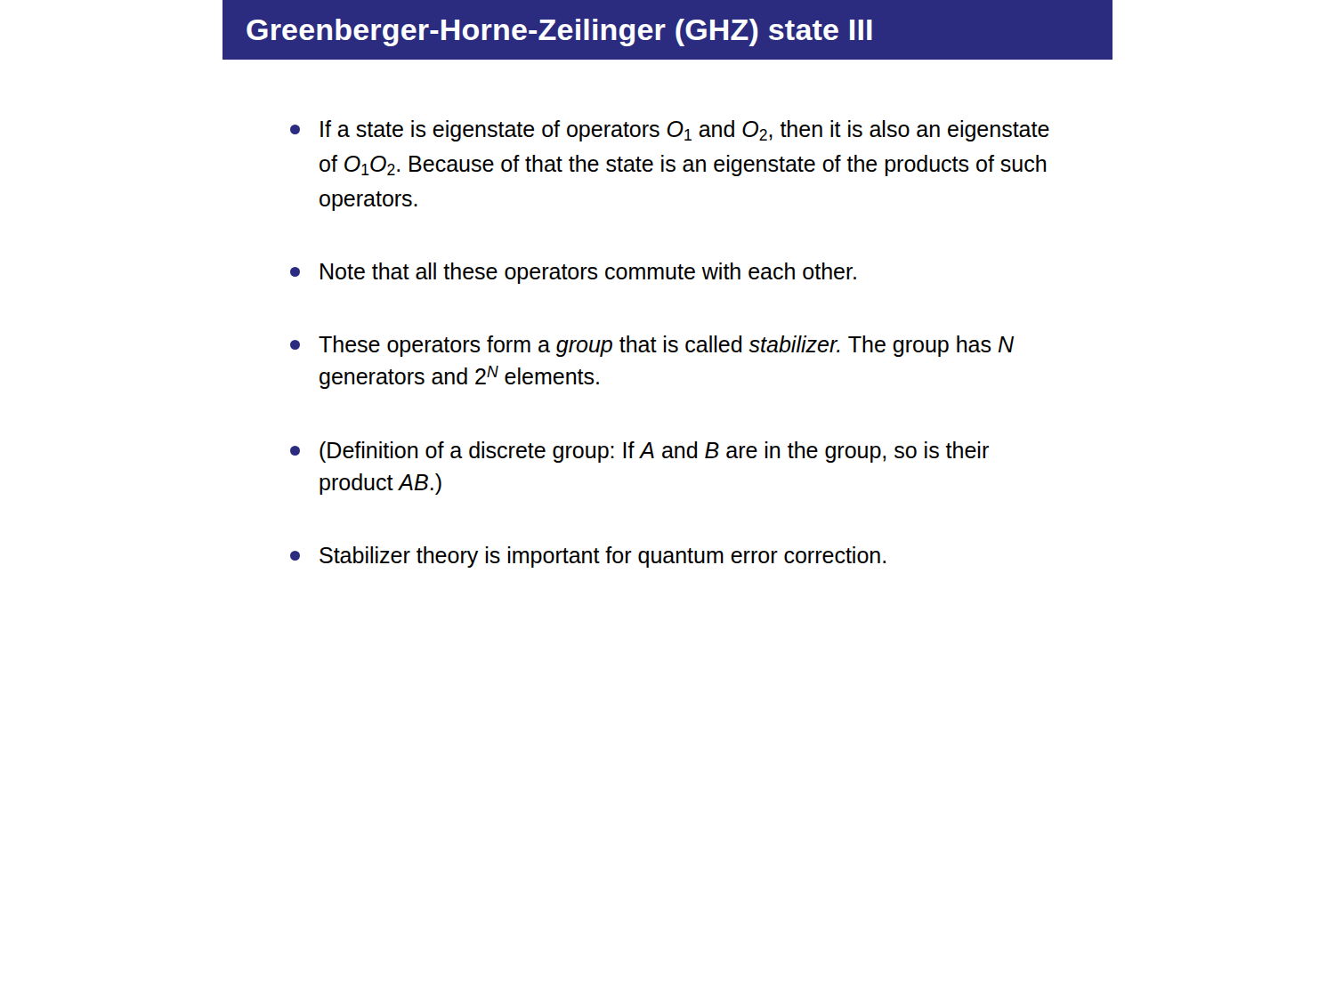Greenberger-Horne-Zeilinger (GHZ) state III
If a state is eigenstate of operators O1 and O2, then it is also an eigenstate of O1O2. Because of that the state is an eigenstate of the products of such operators.
Note that all these operators commute with each other.
These operators form a group that is called stabilizer. The group has N generators and 2N elements.
(Definition of a discrete group: If A and B are in the group, so is their product AB.)
Stabilizer theory is important for quantum error correction.